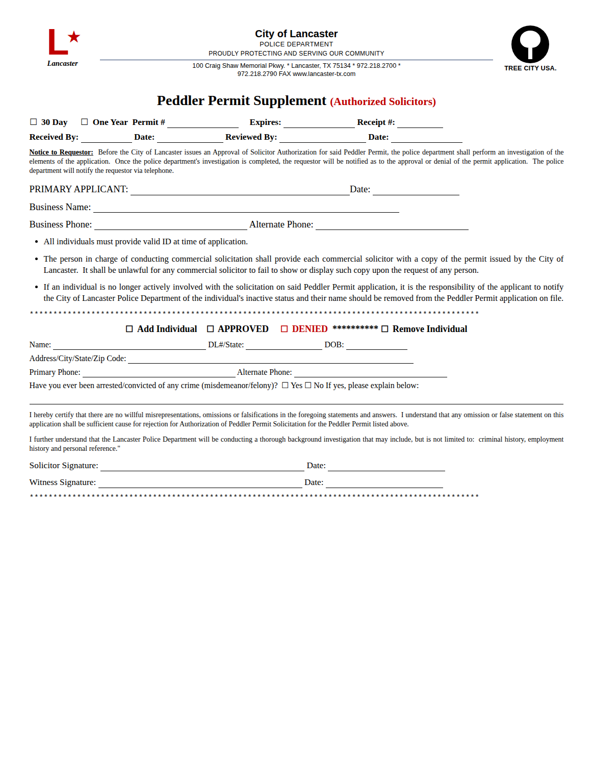L★
Lancaster
City of Lancaster
POLICE DEPARTMENT
PROUDLY PROTECTING AND SERVING OUR COMMUNITY
100 Craig Shaw Memorial Pkwy. * Lancaster, TX 75134 * 972.218.2700 *
972.218.2790 FAX www.lancaster-tx.com
TREE CITY USA.
Peddler Permit Supplement (Authorized Solicitors)
☐ 30 Day ☐ One Year Permit # Expires: Receipt #:
Received By: Date: Reviewed By: Date:
Notice to Requestor: Before the City of Lancaster issues an Approval of Solicitor Authorization for said Peddler Permit, the police department shall perform an investigation of the elements of the application. Once the police department's investigation is completed, the requestor will be notified as to the approval or denial of the permit application. The police department will notify the requestor via telephone.
PRIMARY APPLICANT: Date:
Business Name:
Business Phone: Alternate Phone:
All individuals must provide valid ID at time of application.
The person in charge of conducting commercial solicitation shall provide each commercial solicitor with a copy of the permit issued by the City of Lancaster. It shall be unlawful for any commercial solicitor to fail to show or display such copy upon the request of any person.
If an individual is no longer actively involved with the solicitation on said Peddler Permit application, it is the responsibility of the applicant to notify the City of Lancaster Police Department of the individual's inactive status and their name should be removed from the Peddler Permit application on file.
***********************************************************************************************
☐ Add Individual ☐ APPROVED ☐ DENIED ********** ☐ Remove Individual
Name: DL#/State: DOB:
Address/City/State/Zip Code:
Primary Phone: Alternate Phone:
Have you ever been arrested/convicted of any crime (misdemeanor/felony)? ☐ Yes ☐ No If yes, please explain below:
I hereby certify that there are no willful misrepresentations, omissions or falsifications in the foregoing statements and answers. I understand that any omission or false statement on this application shall be sufficient cause for rejection for Authorization of Peddler Permit Solicitation for the Peddler Permit listed above.
I further understand that the Lancaster Police Department will be conducting a thorough background investigation that may include, but is not limited to: criminal history, employment history and personal reference."
Solicitor Signature: Date:
Witness Signature: Date:
***********************************************************************************************